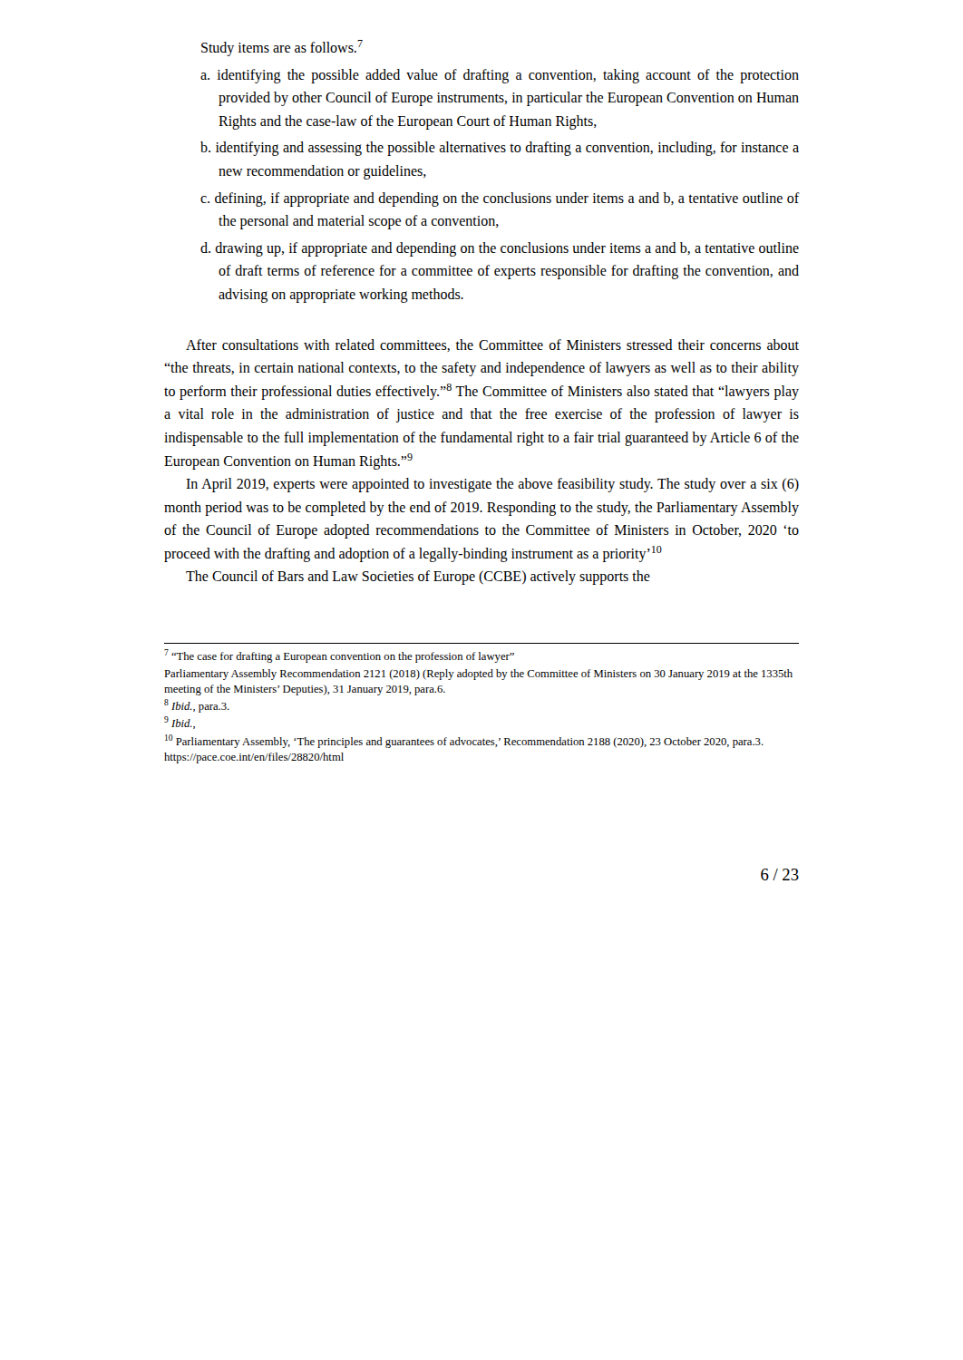Study items are as follows.7
a. identifying the possible added value of drafting a convention, taking account of the protection provided by other Council of Europe instruments, in particular the European Convention on Human Rights and the case-law of the European Court of Human Rights,
b. identifying and assessing the possible alternatives to drafting a convention, including, for instance a new recommendation or guidelines,
c. defining, if appropriate and depending on the conclusions under items a and b, a tentative outline of the personal and material scope of a convention,
d. drawing up, if appropriate and depending on the conclusions under items a and b, a tentative outline of draft terms of reference for a committee of experts responsible for drafting the convention, and advising on appropriate working methods.
After consultations with related committees, the Committee of Ministers stressed their concerns about “the threats, in certain national contexts, to the safety and independence of lawyers as well as to their ability to perform their professional duties effectively.”8 The Committee of Ministers also stated that “lawyers play a vital role in the administration of justice and that the free exercise of the profession of lawyer is indispensable to the full implementation of the fundamental right to a fair trial guaranteed by Article 6 of the European Convention on Human Rights.”9
In April 2019, experts were appointed to investigate the above feasibility study. The study over a six (6) month period was to be completed by the end of 2019. Responding to the study, the Parliamentary Assembly of the Council of Europe adopted recommendations to the Committee of Ministers in October, 2020 ‘to proceed with the drafting and adoption of a legally-binding instrument as a priority’10
The Council of Bars and Law Societies of Europe (CCBE) actively supports the
7 “The case for drafting a European convention on the profession of lawyer”
Parliamentary Assembly Recommendation 2121 (2018) (Reply adopted by the Committee of Ministers on 30 January 2019 at the 1335th meeting of the Ministers’ Deputies), 31 January 2019, para.6.
8 Ibid., para.3.
9 Ibid.,
10 Parliamentary Assembly, ‘The principles and guarantees of advocates,’ Recommendation 2188 (2020), 23 October 2020, para.3. https://pace.coe.int/en/files/28820/html
6 / 23